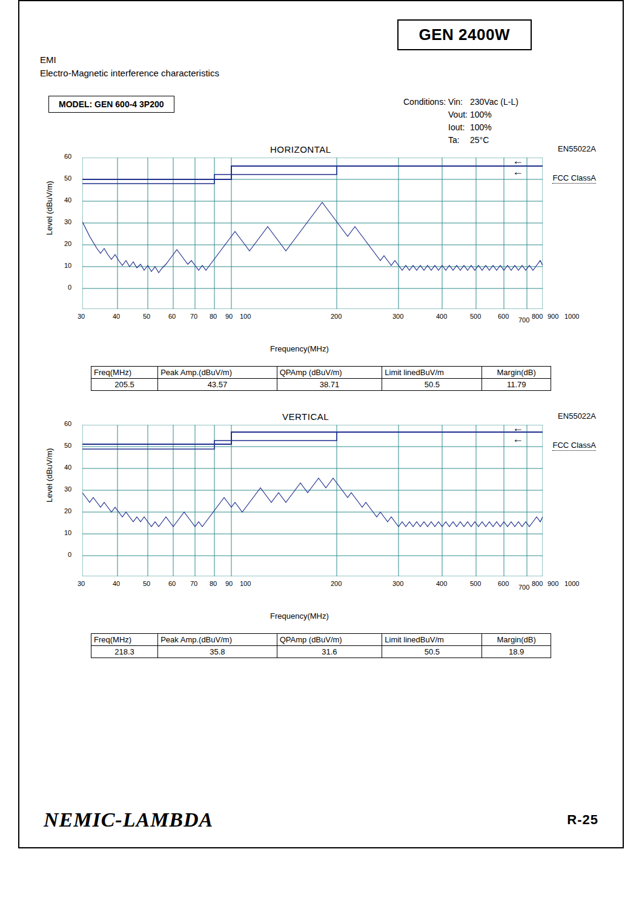GEN 2400W
EMI
Electro-Magnetic interference characteristics
MODEL: GEN 600-4 3P200
| Conditions: | Vin: | 230Vac (L-L) |
| | Vout: | 100% |
| | Iout: | 100% |
| | Ta: | 25°C |
HORIZONTAL
EN55022A ← ← FCC ClassA
Level (dBuV/m)
60
50
40
30
20
10
0
30
40
50
60
70
80
90
100
200
300
400
500
600
700
800
900
1000
Frequency(MHz)
| Freq(MHz) | Peak Amp.(dBuV/m) | QPAmp (dBuV/m) | Limit linedBuV/m | Margin(dB) |
| --- | --- | --- | --- | --- |
| 205.5 | 43.57 | 38.71 | 50.5 | 11.79 |
VERTICAL
EN55022A ← ← FCC ClassA
Level (dBuV/m)
60
50
40
30
20
10
0
30
40
50
60
70
80
90
100
200
300
400
500
600
700
800
900
1000
Frequency(MHz)
| Freq(MHz) | Peak Amp.(dBuV/m) | QPAmp (dBuV/m) | Limit linedBuV/m | Margin(dB) |
| --- | --- | --- | --- | --- |
| 218.3 | 35.8 | 31.6 | 50.5 | 18.9 |
NEMIC-LAMBDA R-25